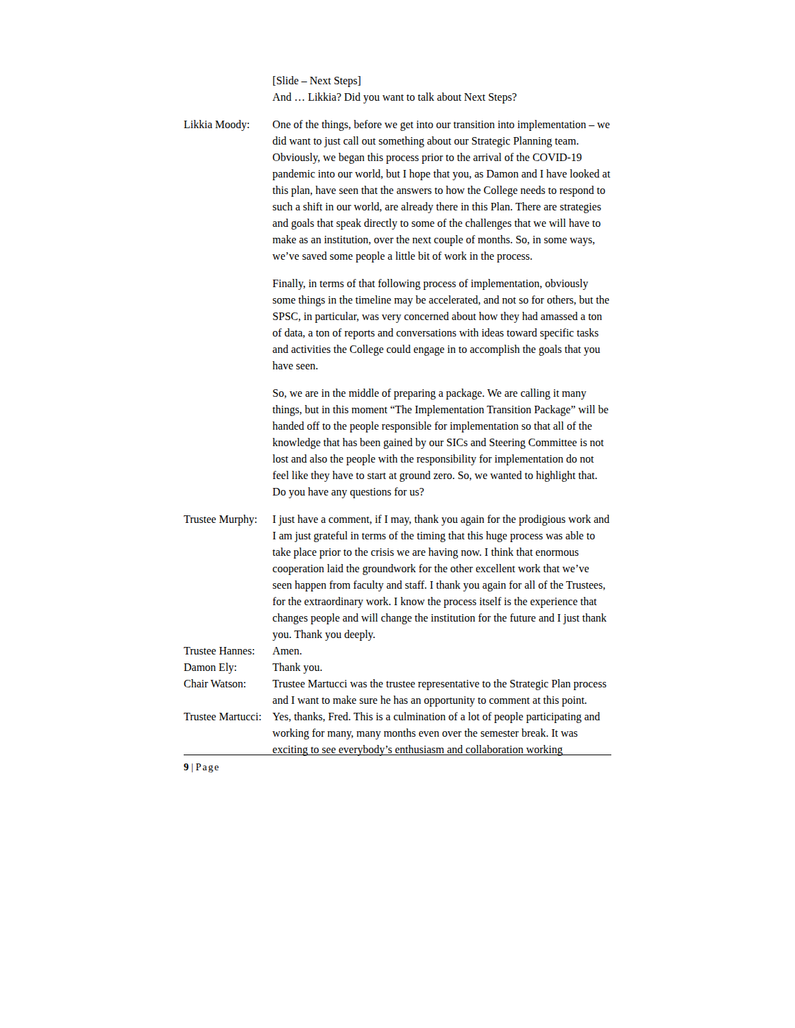[Slide – Next Steps]
And … Likkia? Did you want to talk about Next Steps?
Likkia Moody:
One of the things, before we get into our transition into implementation – we did want to just call out something about our Strategic Planning team. Obviously, we began this process prior to the arrival of the COVID-19 pandemic into our world, but I hope that you, as Damon and I have looked at this plan, have seen that the answers to how the College needs to respond to such a shift in our world, are already there in this Plan. There are strategies and goals that speak directly to some of the challenges that we will have to make as an institution, over the next couple of months. So, in some ways, we’ve saved some people a little bit of work in the process.
Finally, in terms of that following process of implementation, obviously some things in the timeline may be accelerated, and not so for others, but the SPSC, in particular, was very concerned about how they had amassed a ton of data, a ton of reports and conversations with ideas toward specific tasks and activities the College could engage in to accomplish the goals that you have seen.
So, we are in the middle of preparing a package. We are calling it many things, but in this moment “The Implementation Transition Package” will be handed off to the people responsible for implementation so that all of the knowledge that has been gained by our SICs and Steering Committee is not lost and also the people with the responsibility for implementation do not feel like they have to start at ground zero. So, we wanted to highlight that.
Do you have any questions for us?
Trustee Murphy:
I just have a comment, if I may, thank you again for the prodigious work and I am just grateful in terms of the timing that this huge process was able to take place prior to the crisis we are having now. I think that enormous cooperation laid the groundwork for the other excellent work that we’ve seen happen from faculty and staff. I thank you again for all of the Trustees, for the extraordinary work. I know the process itself is the experience that changes people and will change the institution for the future and I just thank you. Thank you deeply.
Trustee Hannes:
Amen.
Damon Ely:
Thank you.
Chair Watson:
Trustee Martucci was the trustee representative to the Strategic Plan process and I want to make sure he has an opportunity to comment at this point.
Trustee Martucci:
Yes, thanks, Fred. This is a culmination of a lot of people participating and working for many, many months even over the semester break. It was exciting to see everybody’s enthusiasm and collaboration working
9 | Page